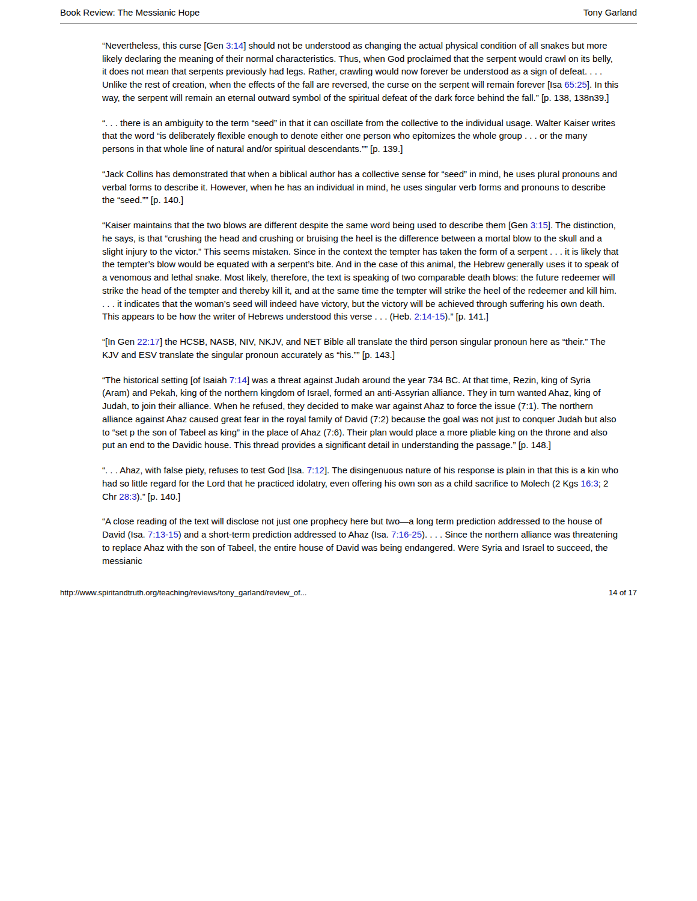Book Review: The Messianic Hope Tony Garland
“Nevertheless, this curse [Gen 3:14] should not be understood as changing the actual physical condition of all snakes but more likely declaring the meaning of their normal characteristics. Thus, when God proclaimed that the serpent would crawl on its belly, it does not mean that serpents previously had legs. Rather, crawling would now forever be understood as a sign of defeat. . . . Unlike the rest of creation, when the effects of the fall are reversed, the curse on the serpent will remain forever [Isa 65:25]. In this way, the serpent will remain an eternal outward symbol of the spiritual defeat of the dark force behind the fall.” [p. 138, 138n39.]
“. . . there is an ambiguity to the term “seed” in that it can oscillate from the collective to the individual usage. Walter Kaiser writes that the word “is deliberately flexible enough to denote either one person who epitomizes the whole group . . . or the many persons in that whole line of natural and/or spiritual descendants.”” [p. 139.]
“Jack Collins has demonstrated that when a biblical author has a collective sense for “seed” in mind, he uses plural pronouns and verbal forms to describe it. However, when he has an individual in mind, he uses singular verb forms and pronouns to describe the “seed.”” [p. 140.]
“Kaiser maintains that the two blows are different despite the same word being used to describe them [Gen 3:15]. The distinction, he says, is that “crushing the head and crushing or bruising the heel is the difference between a mortal blow to the skull and a slight injury to the victor.” This seems mistaken. Since in the context the tempter has taken the form of a serpent . . . it is likely that the tempter’s blow would be equated with a serpent’s bite. And in the case of this animal, the Hebrew generally uses it to speak of a venomous and lethal snake. Most likely, therefore, the text is speaking of two comparable death blows: the future redeemer will strike the head of the tempter and thereby kill it, and at the same time the tempter will strike the heel of the redeemer and kill him. . . . it indicates that the woman’s seed will indeed have victory, but the victory will be achieved through suffering his own death. This appears to be how the writer of Hebrews understood this verse . . . (Heb. 2:14-15).” [p. 141.]
“[In Gen 22:17] the HCSB, NASB, NIV, NKJV, and NET Bible all translate the third person singular pronoun here as “their.” The KJV and ESV translate the singular pronoun accurately as “his.”” [p. 143.]
“The historical setting [of Isaiah 7:14] was a threat against Judah around the year 734 BC. At that time, Rezin, king of Syria (Aram) and Pekah, king of the northern kingdom of Israel, formed an anti-Assyrian alliance. They in turn wanted Ahaz, king of Judah, to join their alliance. When he refused, they decided to make war against Ahaz to force the issue (7:1). The northern alliance against Ahaz caused great fear in the royal family of David (7:2) because the goal was not just to conquer Judah but also to “set p the son of Tabeel as king” in the place of Ahaz (7:6). Their plan would place a more pliable king on the throne and also put an end to the Davidic house. This thread provides a significant detail in understanding the passage.” [p. 148.]
“. . . Ahaz, with false piety, refuses to test God [Isa. 7:12]. The disingenuous nature of his response is plain in that this is a kin who had so little regard for the Lord that he practiced idolatry, even offering his own son as a child sacrifice to Molech (2 Kgs 16:3; 2 Chr 28:3).” [p. 140.]
“A close reading of the text will disclose not just one prophecy here but two—a long term prediction addressed to the house of David (Isa. 7:13-15) and a short-term prediction addressed to Ahaz (Isa. 7:16-25). . . . Since the northern alliance was threatening to replace Ahaz with the son of Tabeel, the entire house of David was being endangered. Were Syria and Israel to succeed, the messianic
http://www.spiritandtruth.org/teaching/reviews/tony_garland/review_of... 14 of 17